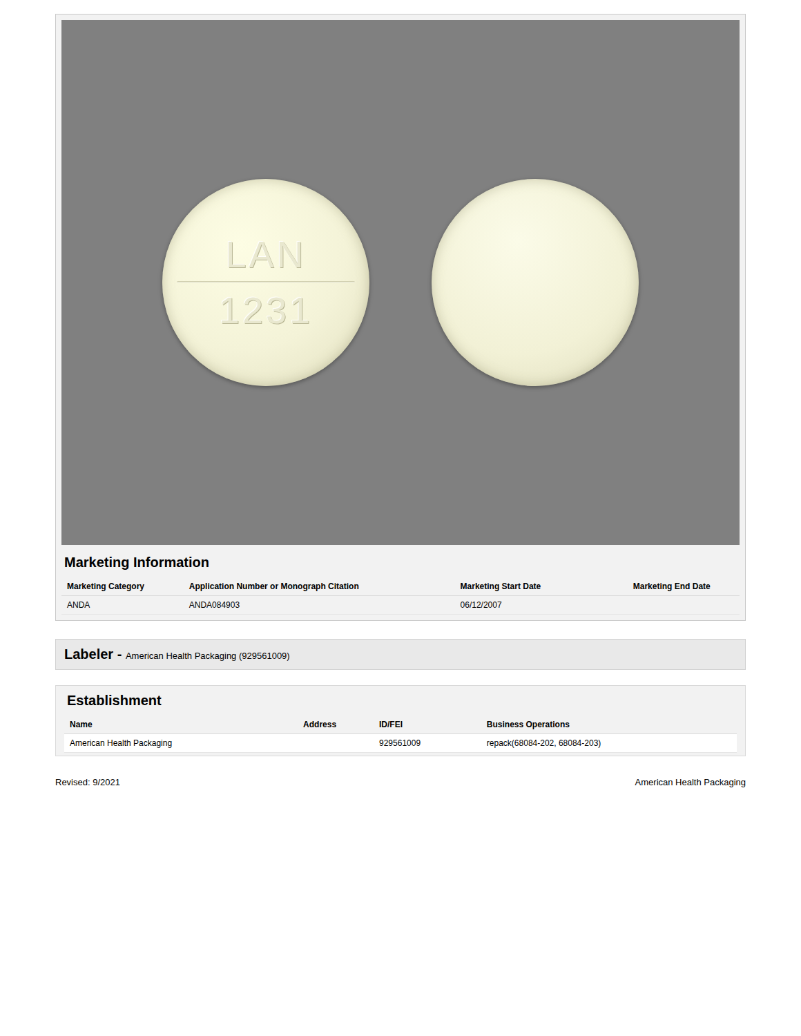LAN
1231
Marketing Information
| Marketing Category | Application Number or Monograph Citation | Marketing Start Date | Marketing End Date |
| --- | --- | --- | --- |
| ANDA | ANDA084903 | 06/12/2007 | |
Labeler - American Health Packaging (929561009)
Establishment
| Name | Address | ID/FEI | Business Operations |
| --- | --- | --- | --- |
| American Health Packaging | | 929561009 | repack(68084-202, 68084-203) |
Revised: 9/2021
American Health Packaging